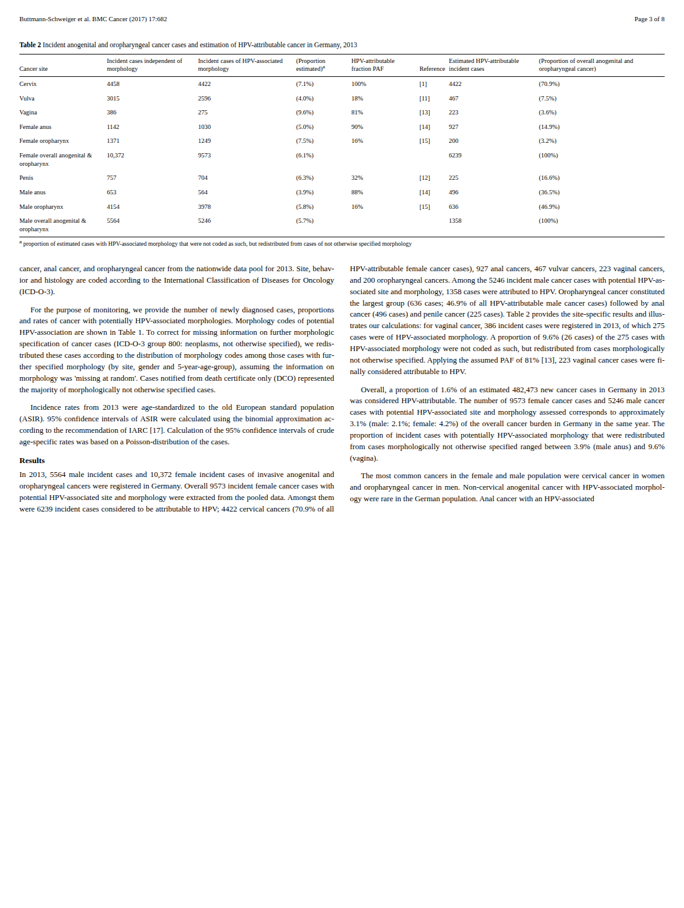Buttmann-Schweiger et al. BMC Cancer (2017) 17:682 Page 3 of 8
Table 2 Incident anogenital and oropharyngeal cancer cases and estimation of HPV-attributable cancer in Germany, 2013
| Cancer site | Incident cases independent of morphology | Incident cases of HPV-associated morphology | (Proportion estimated) a | HPV-attributable fraction PAF | Reference | Estimated HPV-attributable incident cases | (Proportion of overall anogenital and oropharyngeal cancer) |
| --- | --- | --- | --- | --- | --- | --- | --- |
| Cervix | 4458 | 4422 | (7.1%) | 100% | [1] | 4422 | (70.9%) |
| Vulva | 3015 | 2596 | (4.0%) | 18% | [11] | 467 | (7.5%) |
| Vagina | 386 | 275 | (9.6%) | 81% | [13] | 223 | (3.6%) |
| Female anus | 1142 | 1030 | (5.0%) | 90% | [14] | 927 | (14.9%) |
| Female oropharynx | 1371 | 1249 | (7.5%) | 16% | [15] | 200 | (3.2%) |
| Female overall anogenital & oropharynx | 10,372 | 9573 | (6.1%) | | | 6239 | (100%) |
| Penis | 757 | 704 | (6.3%) | 32% | [12] | 225 | (16.6%) |
| Male anus | 653 | 564 | (3.9%) | 88% | [14] | 496 | (36.5%) |
| Male oropharynx | 4154 | 3978 | (5.8%) | 16% | [15] | 636 | (46.9%) |
| Male overall anogenital & oropharynx | 5564 | 5246 | (5.7%) | | | 1358 | (100%) |
a proportion of estimated cases with HPV-associated morphology that were not coded as such, but redistributed from cases of not otherwise specified morphology
cancer, anal cancer, and oropharyngeal cancer from the nationwide data pool for 2013. Site, behavior and histology are coded according to the International Classification of Diseases for Oncology (ICD-O-3).
For the purpose of monitoring, we provide the number of newly diagnosed cases, proportions and rates of cancer with potentially HPV-associated morphologies. Morphology codes of potential HPV-association are shown in Table 1. To correct for missing information on further morphologic specification of cancer cases (ICD-O-3 group 800: neoplasms, not otherwise specified), we redistributed these cases according to the distribution of morphology codes among those cases with further specified morphology (by site, gender and 5-year-age-group), assuming the information on morphology was 'missing at random'. Cases notified from death certificate only (DCO) represented the majority of morphologically not otherwise specified cases.
Incidence rates from 2013 were age-standardized to the old European standard population (ASIR). 95% confidence intervals of ASIR were calculated using the binomial approximation according to the recommendation of IARC [17]. Calculation of the 95% confidence intervals of crude age-specific rates was based on a Poisson-distribution of the cases.
Results
In 2013, 5564 male incident cases and 10,372 female incident cases of invasive anogenital and oropharyngeal cancers were registered in Germany. Overall 9573 incident female cancer cases with potential HPV-associated site and morphology were extracted from the pooled data. Amongst them were 6239 incident cases considered to be attributable to HPV; 4422 cervical cancers (70.9% of all HPV-attributable female cancer cases), 927 anal cancers, 467 vulvar cancers, 223 vaginal cancers, and 200 oropharyngeal cancers. Among the 5246 incident male cancer cases with potential HPV-associated site and morphology, 1358 cases were attributed to HPV. Oropharyngeal cancer constituted the largest group (636 cases; 46.9% of all HPV-attributable male cancer cases) followed by anal cancer (496 cases) and penile cancer (225 cases). Table 2 provides the site-specific results and illustrates our calculations: for vaginal cancer, 386 incident cases were registered in 2013, of which 275 cases were of HPV-associated morphology. A proportion of 9.6% (26 cases) of the 275 cases with HPV-associated morphology were not coded as such, but redistributed from cases morphologically not otherwise specified. Applying the assumed PAF of 81% [13], 223 vaginal cancer cases were finally considered attributable to HPV.
Overall, a proportion of 1.6% of an estimated 482,473 new cancer cases in Germany in 2013 was considered HPV-attributable. The number of 9573 female cancer cases and 5246 male cancer cases with potential HPV-associated site and morphology assessed corresponds to approximately 3.1% (male: 2.1%; female: 4.2%) of the overall cancer burden in Germany in the same year. The proportion of incident cases with potentially HPV-associated morphology that were redistributed from cases morphologically not otherwise specified ranged between 3.9% (male anus) and 9.6% (vagina).
The most common cancers in the female and male population were cervical cancer in women and oropharyngeal cancer in men. Non-cervical anogenital cancer with HPV-associated morphology were rare in the German population. Anal cancer with an HPV-associated